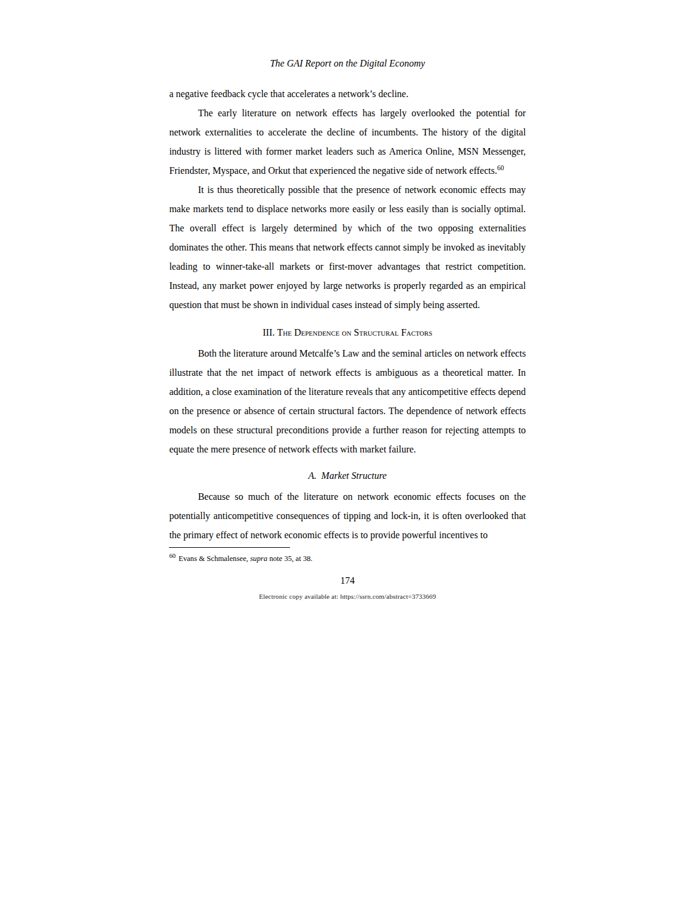The GAI Report on the Digital Economy
a negative feedback cycle that accelerates a network’s decline.
The early literature on network effects has largely overlooked the potential for network externalities to accelerate the decline of incumbents. The history of the digital industry is littered with former market leaders such as America Online, MSN Messenger, Friendster, Myspace, and Orkut that experienced the negative side of network effects.60
It is thus theoretically possible that the presence of network economic effects may make markets tend to displace networks more easily or less easily than is socially optimal. The overall effect is largely determined by which of the two opposing externalities dominates the other. This means that network effects cannot simply be invoked as inevitably leading to winner-take-all markets or first-mover advantages that restrict competition. Instead, any market power enjoyed by large networks is properly regarded as an empirical question that must be shown in individual cases instead of simply being asserted.
III. The Dependence on Structural Factors
Both the literature around Metcalfe’s Law and the seminal articles on network effects illustrate that the net impact of network effects is ambiguous as a theoretical matter. In addition, a close examination of the literature reveals that any anticompetitive effects depend on the presence or absence of certain structural factors. The dependence of network effects models on these structural preconditions provide a further reason for rejecting attempts to equate the mere presence of network effects with market failure.
A. Market Structure
Because so much of the literature on network economic effects focuses on the potentially anticompetitive consequences of tipping and lock-in, it is often overlooked that the primary effect of network economic effects is to provide powerful incentives to
60 Evans & Schmalensee, supra note 35, at 38.
174
Electronic copy available at: https://ssrn.com/abstract=3733669